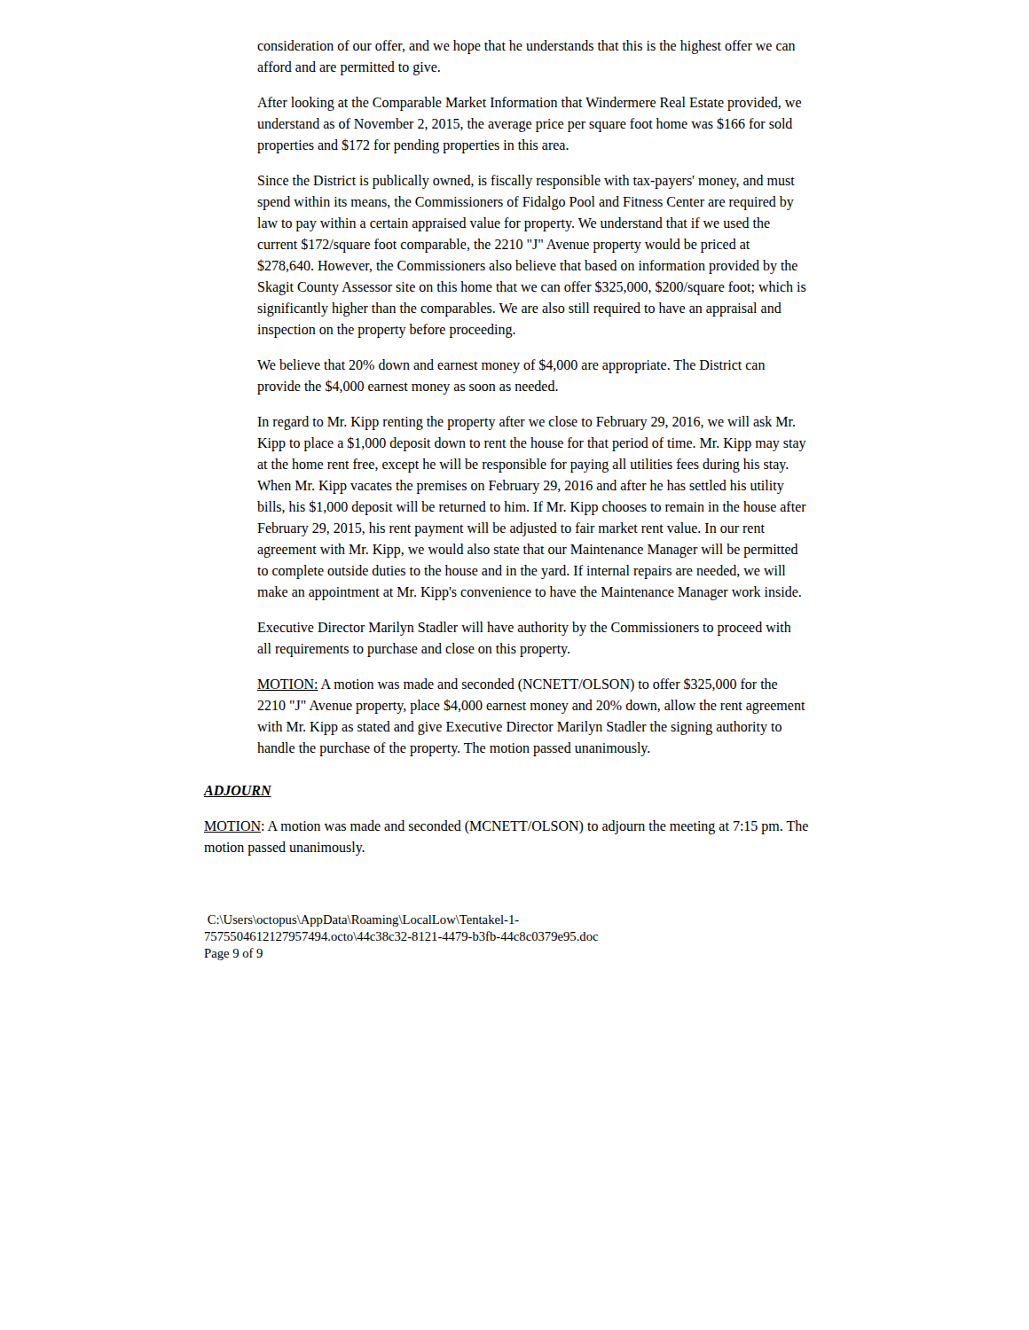consideration of our offer, and we hope that he understands that this is the highest offer we can afford and are permitted to give.
After looking at the Comparable Market Information that Windermere Real Estate provided, we understand as of November 2, 2015, the average price per square foot home was $166 for sold properties and $172 for pending properties in this area.
Since the District is publically owned, is fiscally responsible with tax-payers' money, and must spend within its means, the Commissioners of Fidalgo Pool and Fitness Center are required by law to pay within a certain appraised value for property. We understand that if we used the current $172/square foot comparable, the 2210 "J" Avenue property would be priced at $278,640. However, the Commissioners also believe that based on information provided by the Skagit County Assessor site on this home that we can offer $325,000, $200/square foot; which is significantly higher than the comparables. We are also still required to have an appraisal and inspection on the property before proceeding.
We believe that 20% down and earnest money of $4,000 are appropriate. The District can provide the $4,000 earnest money as soon as needed.
In regard to Mr. Kipp renting the property after we close to February 29, 2016, we will ask Mr. Kipp to place a $1,000 deposit down to rent the house for that period of time. Mr. Kipp may stay at the home rent free, except he will be responsible for paying all utilities fees during his stay. When Mr. Kipp vacates the premises on February 29, 2016 and after he has settled his utility bills, his $1,000 deposit will be returned to him. If Mr. Kipp chooses to remain in the house after February 29, 2015, his rent payment will be adjusted to fair market rent value. In our rent agreement with Mr. Kipp, we would also state that our Maintenance Manager will be permitted to complete outside duties to the house and in the yard. If internal repairs are needed, we will make an appointment at Mr. Kipp's convenience to have the Maintenance Manager work inside.
Executive Director Marilyn Stadler will have authority by the Commissioners to proceed with all requirements to purchase and close on this property.
MOTION: A motion was made and seconded (NCNETT/OLSON) to offer $325,000 for the 2210 "J" Avenue property, place $4,000 earnest money and 20% down, allow the rent agreement with Mr. Kipp as stated and give Executive Director Marilyn Stadler the signing authority to handle the purchase of the property. The motion passed unanimously.
ADJOURN
MOTION: A motion was made and seconded (MCNETT/OLSON) to adjourn the meeting at 7:15 pm. The motion passed unanimously.
C:\Users\octopus\AppData\Roaming\LocalLow\Tentakel-1-
7575504612127957494.octo\44c38c32-8121-4479-b3fb-44c8c0379e95.doc
Page 9 of 9